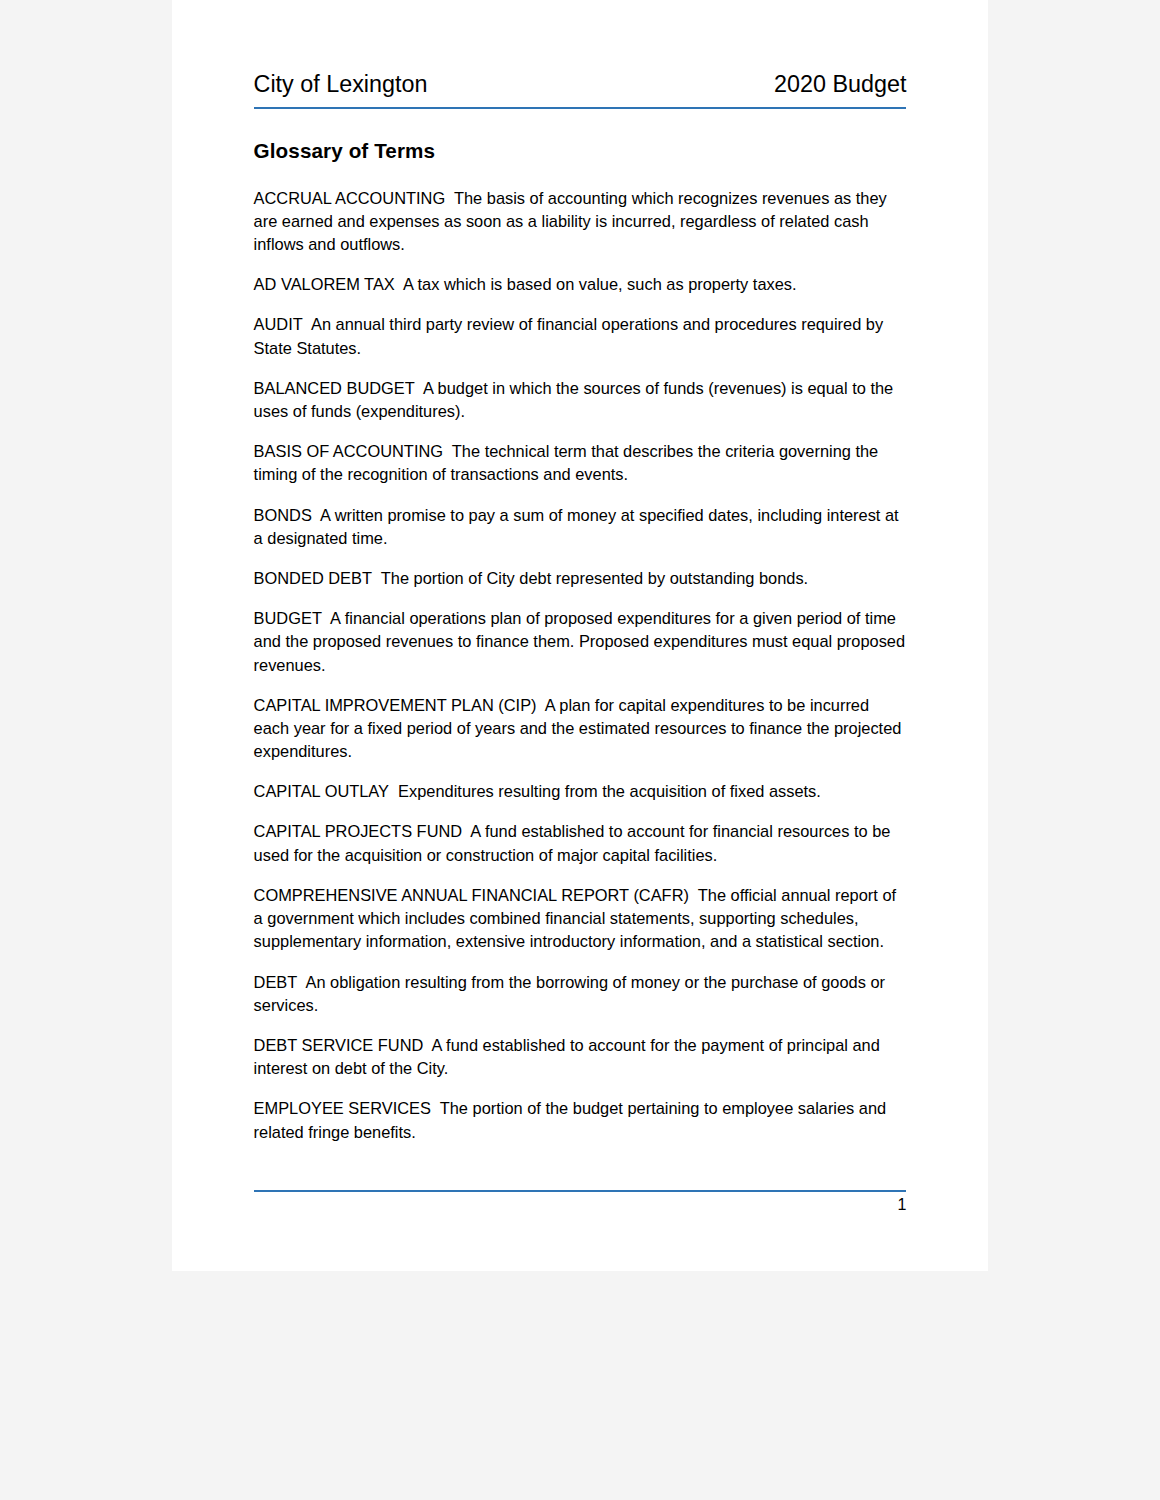City of Lexington 2020 Budget
Glossary of Terms
ACCRUAL ACCOUNTING The basis of accounting which recognizes revenues as they are earned and expenses as soon as a liability is incurred, regardless of related cash inflows and outflows.
AD VALOREM TAX A tax which is based on value, such as property taxes.
AUDIT An annual third party review of financial operations and procedures required by State Statutes.
BALANCED BUDGET A budget in which the sources of funds (revenues) is equal to the uses of funds (expenditures).
BASIS OF ACCOUNTING The technical term that describes the criteria governing the timing of the recognition of transactions and events.
BONDS A written promise to pay a sum of money at specified dates, including interest at a designated time.
BONDED DEBT The portion of City debt represented by outstanding bonds.
BUDGET A financial operations plan of proposed expenditures for a given period of time and the proposed revenues to finance them. Proposed expenditures must equal proposed revenues.
CAPITAL IMPROVEMENT PLAN (CIP) A plan for capital expenditures to be incurred each year for a fixed period of years and the estimated resources to finance the projected expenditures.
CAPITAL OUTLAY Expenditures resulting from the acquisition of fixed assets.
CAPITAL PROJECTS FUND A fund established to account for financial resources to be used for the acquisition or construction of major capital facilities.
COMPREHENSIVE ANNUAL FINANCIAL REPORT (CAFR) The official annual report of a government which includes combined financial statements, supporting schedules, supplementary information, extensive introductory information, and a statistical section.
DEBT An obligation resulting from the borrowing of money or the purchase of goods or services.
DEBT SERVICE FUND A fund established to account for the payment of principal and interest on debt of the City.
EMPLOYEE SERVICES The portion of the budget pertaining to employee salaries and related fringe benefits.
1